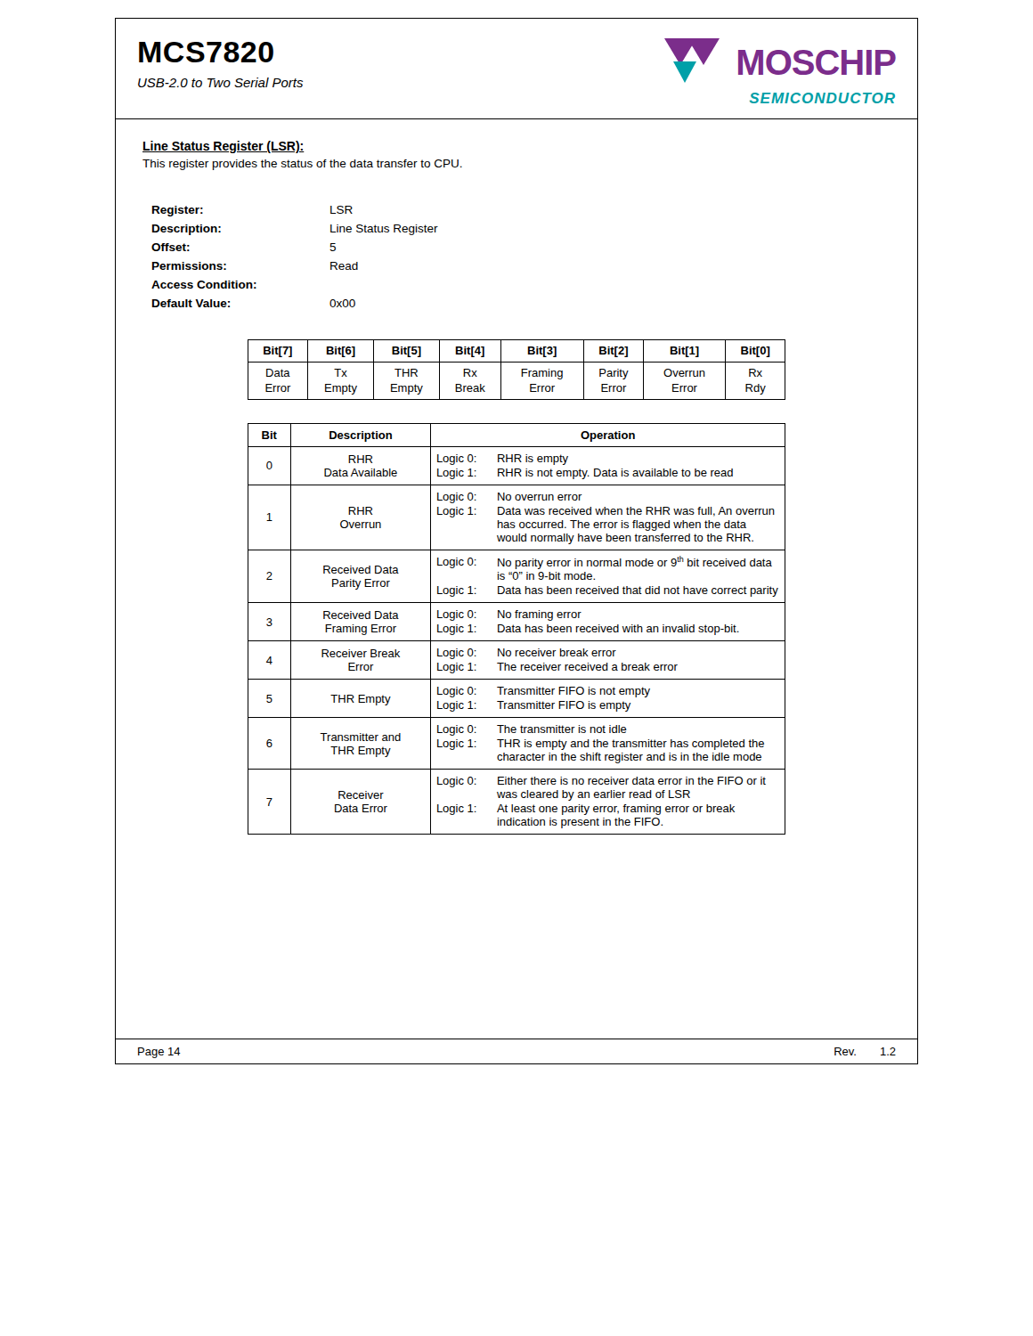MCS7820
USB-2.0 to Two Serial Ports
MOSCHIP
SEMICONDUCTOR
Line Status Register (LSR):
This register provides the status of the data transfer to CPU.
| Register: | LSR |
| Description: | Line Status Register |
| Offset: | 5 |
| Permissions: | Read |
| Access Condition: | |
| Default Value: | 0x00 |
| Bit[7] | Bit[6] | Bit[5] | Bit[4] | Bit[3] | Bit[2] | Bit[1] | Bit[0] |
| --- | --- | --- | --- | --- | --- | --- | --- |
| Data Error | Tx Empty | THR Empty | Rx Break | Framing Error | Parity Error | Overrun Error | Rx Rdy |
| Bit | Description | Operation |
| --- | --- | --- |
| 0 | RHR Data Available | / Logic 0: / RHR is empty / / Logic 1: / RHR is not empty. Data is available to be read / |
| 1 | RHR Overrun | / Logic 0: / No overrun error / / Logic 1: / Data was received when the RHR was full, An overrun has occurred. The error is flagged when the data would normally have been transferred to the RHR. / |
| 2 | Received Data Parity Error | / Logic 0: / No parity error in normal mode or 9 th bit received data is “0” in 9-bit mode. / / Logic 1: / Data has been received that did not have correct parity / |
| 3 | Received Data Framing Error | / Logic 0: / No framing error / / Logic 1: / Data has been received with an invalid stop-bit. / |
| 4 | Receiver Break Error | / Logic 0: / No receiver break error / / Logic 1: / The receiver received a break error / |
| 5 | THR Empty | / Logic 0: / Transmitter FIFO is not empty / / Logic 1: / Transmitter FIFO is empty / |
| 6 | Transmitter and THR Empty | / Logic 0: / The transmitter is not idle / / Logic 1: / THR is empty and the transmitter has completed the character in the shift register and is in the idle mode / |
| 7 | Receiver Data Error | / Logic 0: / Either there is no receiver data error in the FIFO or it was cleared by an earlier read of LSR / / Logic 1: / At least one parity error, framing error or break indication is present in the FIFO. / |
Page 14
Rev.1.2